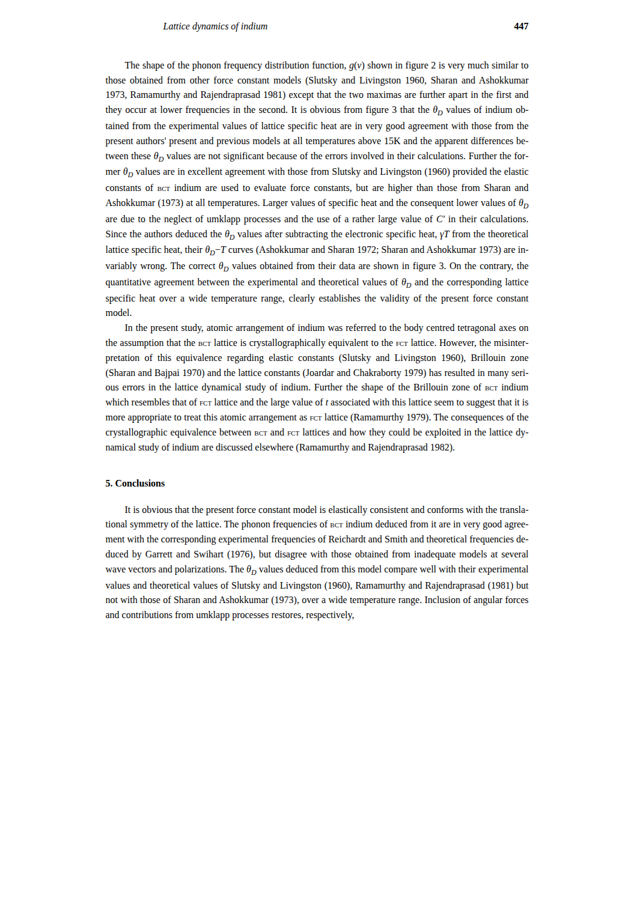Lattice dynamics of indium 447
The shape of the phonon frequency distribution function, g(ν) shown in figure 2 is very much similar to those obtained from other force constant models (Slutsky and Livingston 1960, Sharan and Ashokkumar 1973, Ramamurthy and Rajendraprasad 1981) except that the two maximas are further apart in the first and they occur at lower frequencies in the second. It is obvious from figure 3 that the θD values of indium obtained from the experimental values of lattice specific heat are in very good agreement with those from the present authors' present and previous models at all temperatures above 15K and the apparent differences between these θD values are not significant because of the errors involved in their calculations. Further the former θD values are in excellent agreement with those from Slutsky and Livingston (1960) provided the elastic constants of bct indium are used to evaluate force constants, but are higher than those from Sharan and Ashokkumar (1973) at all temperatures. Larger values of specific heat and the consequent lower values of θD are due to the neglect of umklapp processes and the use of a rather large value of C′ in their calculations. Since the authors deduced the θD values after subtracting the electronic specific heat, γT from the theoretical lattice specific heat, their θD−T curves (Ashokkumar and Sharan 1972; Sharan and Ashokkumar 1973) are invariably wrong. The correct θD values obtained from their data are shown in figure 3. On the contrary, the quantitative agreement between the experimental and theoretical values of θD and the corresponding lattice specific heat over a wide temperature range, clearly establishes the validity of the present force constant model.
In the present study, atomic arrangement of indium was referred to the body centred tetragonal axes on the assumption that the bct lattice is crystallographically equivalent to the fct lattice. However, the misinterpretation of this equivalence regarding elastic constants (Slutsky and Livingston 1960), Brillouin zone (Sharan and Bajpai 1970) and the lattice constants (Joardar and Chakraborty 1979) has resulted in many serious errors in the lattice dynamical study of indium. Further the shape of the Brillouin zone of bct indium which resembles that of fct lattice and the large value of t associated with this lattice seem to suggest that it is more appropriate to treat this atomic arrangement as fct lattice (Ramamurthy 1979). The consequences of the crystallographic equivalence between bct and fct lattices and how they could be exploited in the lattice dynamical study of indium are discussed elsewhere (Ramamurthy and Rajendraprasad 1982).
5. Conclusions
It is obvious that the present force constant model is elastically consistent and conforms with the translational symmetry of the lattice. The phonon frequencies of bct indium deduced from it are in very good agreement with the corresponding experimental frequencies of Reichardt and Smith and theoretical frequencies deduced by Garrett and Swihart (1976), but disagree with those obtained from inadequate models at several wave vectors and polarizations. The θD values deduced from this model compare well with their experimental values and theoretical values of Slutsky and Livingston (1960), Ramamurthy and Rajendraprasad (1981) but not with those of Sharan and Ashokkumar (1973), over a wide temperature range. Inclusion of angular forces and contributions from umklapp processes restores, respectively,